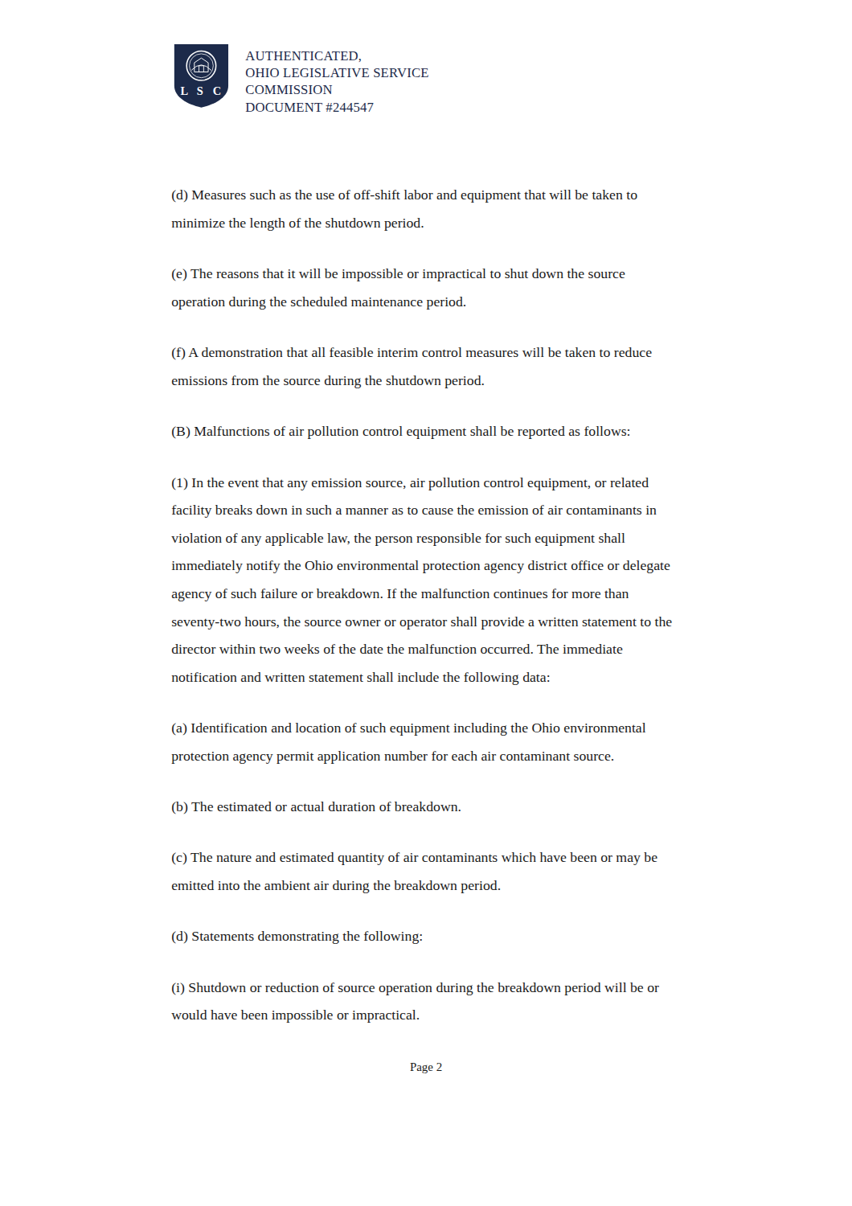L S C
AUTHENTICATED,
OHIO LEGISLATIVE SERVICE
COMMISSION
DOCUMENT #244547
(d) Measures such as the use of off-shift labor and equipment that will be taken to minimize the length of the shutdown period.
(e) The reasons that it will be impossible or impractical to shut down the source operation during the scheduled maintenance period.
(f) A demonstration that all feasible interim control measures will be taken to reduce emissions from the source during the shutdown period.
(B) Malfunctions of air pollution control equipment shall be reported as follows:
(1) In the event that any emission source, air pollution control equipment, or related facility breaks down in such a manner as to cause the emission of air contaminants in violation of any applicable law, the person responsible for such equipment shall immediately notify the Ohio environmental protection agency district office or delegate agency of such failure or breakdown. If the malfunction continues for more than seventy-two hours, the source owner or operator shall provide a written statement to the director within two weeks of the date the malfunction occurred. The immediate notification and written statement shall include the following data:
(a) Identification and location of such equipment including the Ohio environmental protection agency permit application number for each air contaminant source.
(b) The estimated or actual duration of breakdown.
(c) The nature and estimated quantity of air contaminants which have been or may be emitted into the ambient air during the breakdown period.
(d) Statements demonstrating the following:
(i) Shutdown or reduction of source operation during the breakdown period will be or would have been impossible or impractical.
Page 2